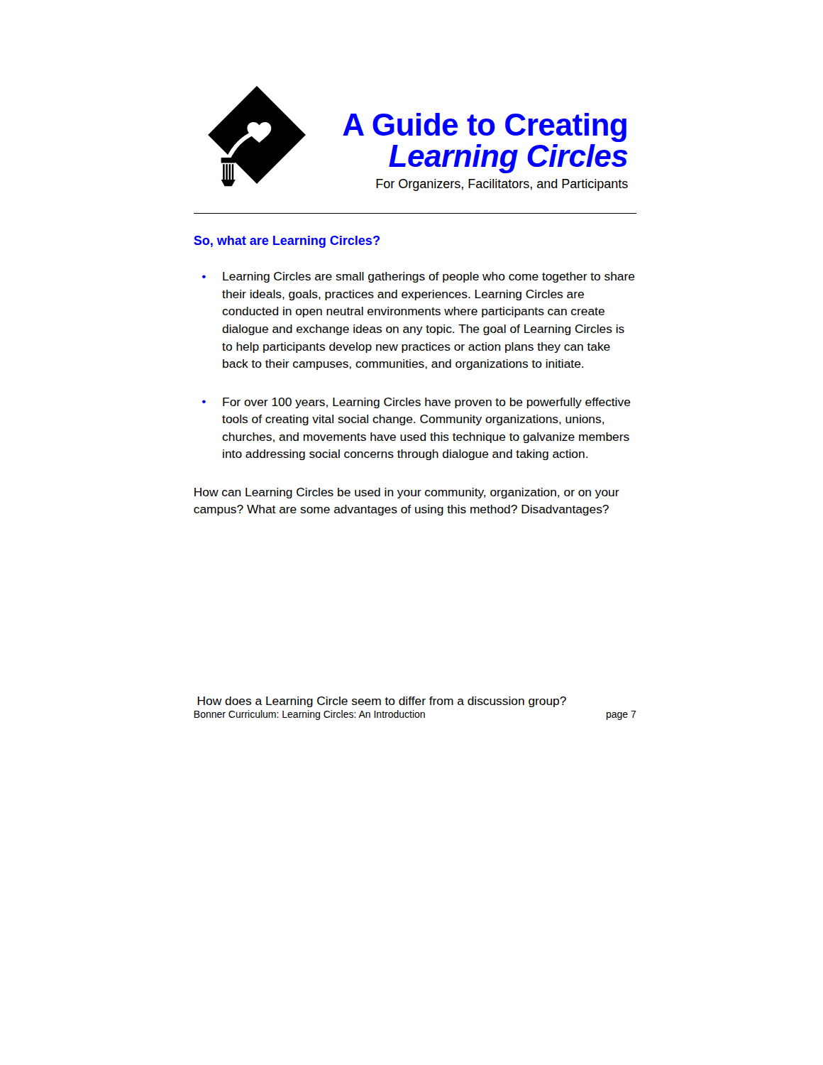Graduation cap with heart logo
A Guide to Creating
Learning Circles
For Organizers, Facilitators, and Participants
So, what are Learning Circles?
Learning Circles are small gatherings of people who come together to share their ideals, goals, practices and experiences. Learning Circles are conducted in open neutral environments where participants can create dialogue and exchange ideas on any topic. The goal of Learning Circles is to help participants develop new practices or action plans they can take back to their campuses, communities, and organizations to initiate.
For over 100 years, Learning Circles have proven to be powerfully effective tools of creating vital social change. Community organizations, unions, churches, and movements have used this technique to galvanize members into addressing social concerns through dialogue and taking action.
How can Learning Circles be used in your community, organization, or on your campus? What are some advantages of using this method? Disadvantages?
How does a Learning Circle seem to differ from a discussion group?
Bonner Curriculum: Learning Circles: An Introduction page 7